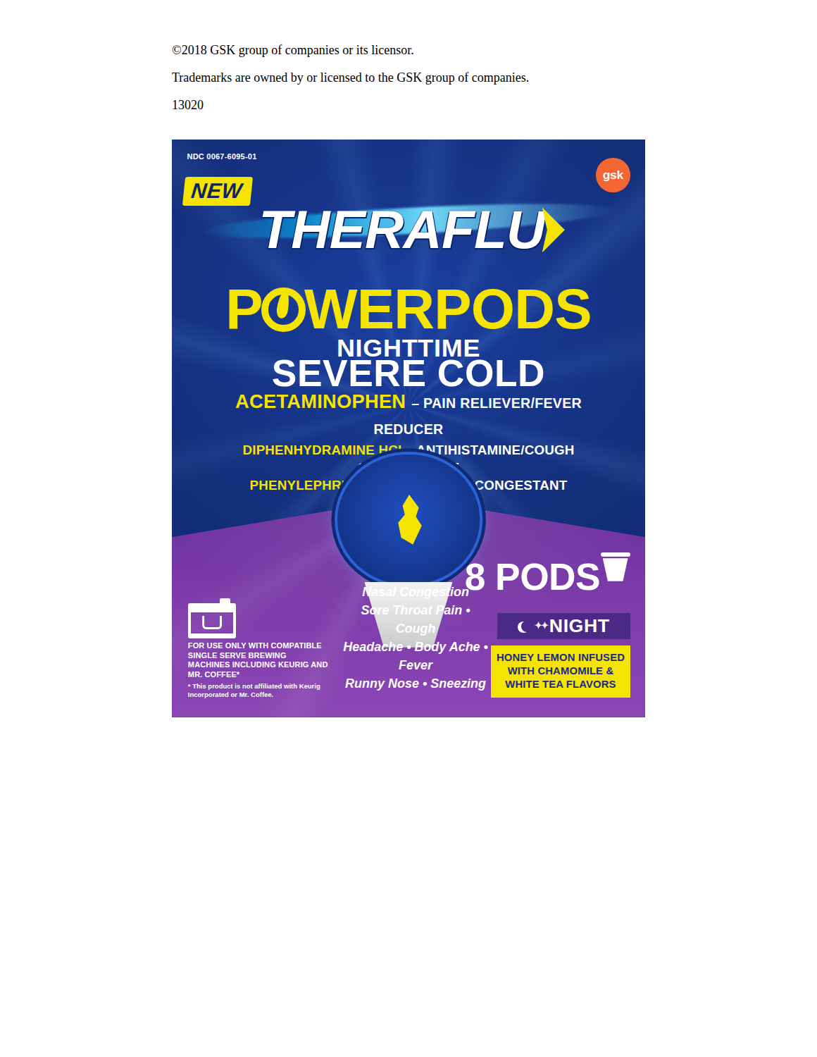©2018 GSK group of companies or its licensor.
Trademarks are owned by or licensed to the GSK group of companies.
13020
NDC 0067-6095-01
NEW
gsk
THERAFLU
P WER PODS
NIGHTTIME
SEVERE COLD
ACETAMINOPHEN – PAIN RELIEVER/FEVER REDUCER
DIPHENHYDRAMINE HCl – ANTIHISTAMINE/COUGH SUPPRESSANT
PHENYLEPHRINE HCl – NASAL DECONGESTANT
8 PODS
FOR USE ONLY WITH COMPATIBLE SINGLE SERVE BREWING MACHINES INCLUDING KEURIG AND MR. COFFEE*
* This product is not affiliated with Keurig Incorporated or Mr. Coffee.
Nasal Congestion
Sore Throat Pain • Cough
Headache • Body Ache • Fever
Runny Nose • Sneezing
✦✦NIGHT
HONEY LEMON INFUSED
WITH CHAMOMILE &
WHITE TEA FLAVORS